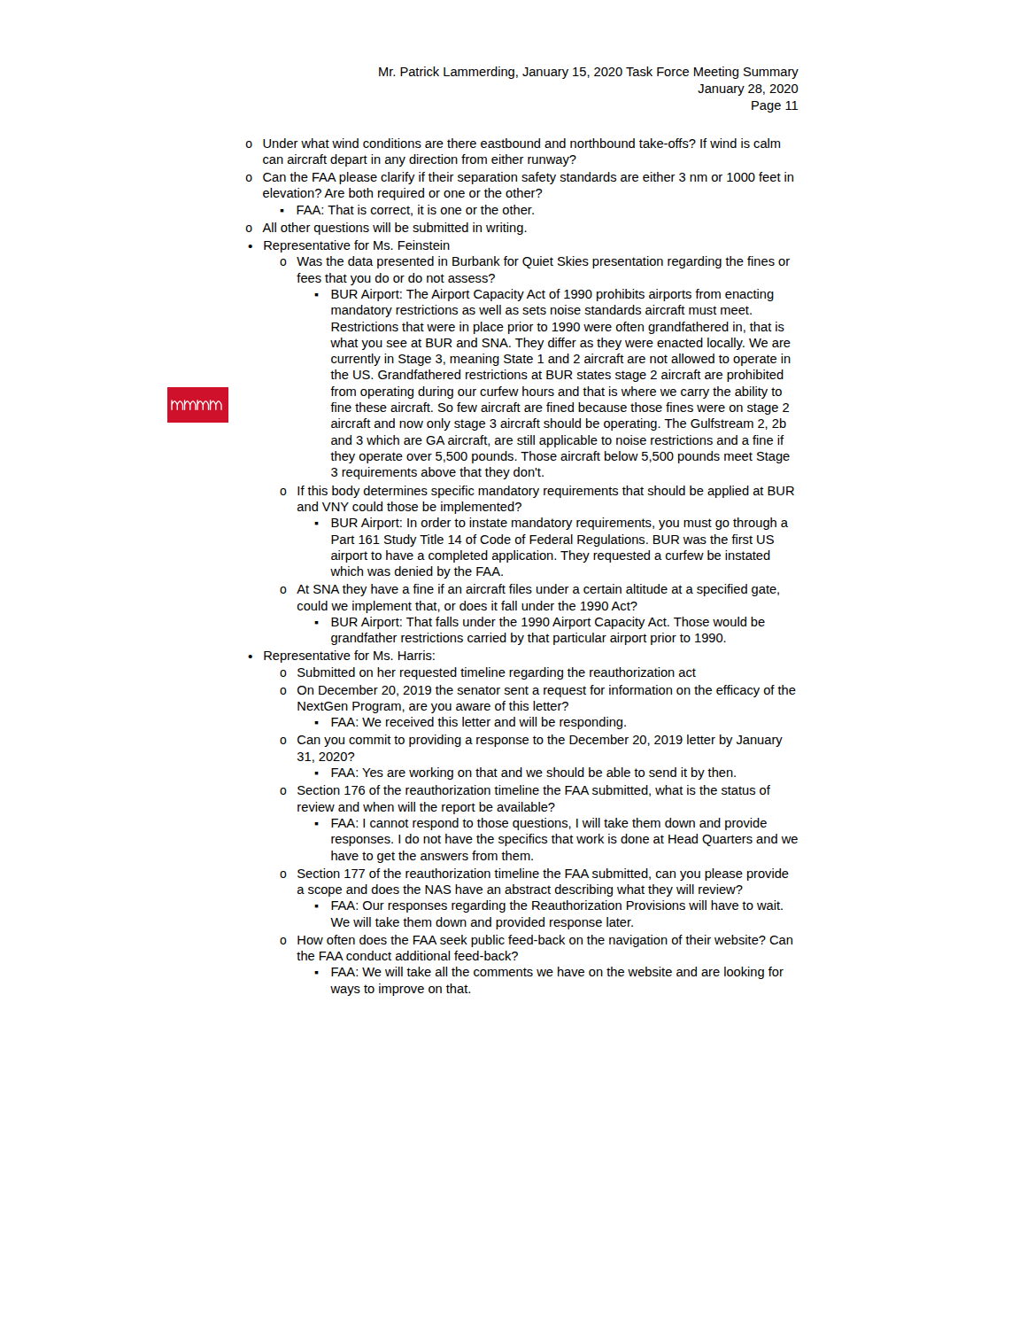Mr. Patrick Lammerding, January 15, 2020 Task Force Meeting Summary
January 28, 2020
Page 11
Under what wind conditions are there eastbound and northbound take-offs? If wind is calm can aircraft depart in any direction from either runway?
Can the FAA please clarify if their separation safety standards are either 3 nm or 1000 feet in elevation? Are both required or one or the other?
FAA: That is correct, it is one or the other.
All other questions will be submitted in writing.
Representative for Ms. Feinstein
Was the data presented in Burbank for Quiet Skies presentation regarding the fines or fees that you do or do not assess?
BUR Airport: The Airport Capacity Act of 1990 prohibits airports from enacting mandatory restrictions as well as sets noise standards aircraft must meet. Restrictions that were in place prior to 1990 were often grandfathered in, that is what you see at BUR and SNA. They differ as they were enacted locally. We are currently in Stage 3, meaning State 1 and 2 aircraft are not allowed to operate in the US. Grandfathered restrictions at BUR states stage 2 aircraft are prohibited from operating during our curfew hours and that is where we carry the ability to fine these aircraft. So few aircraft are fined because those fines were on stage 2 aircraft and now only stage 3 aircraft should be operating. The Gulfstream 2, 2b and 3 which are GA aircraft, are still applicable to noise restrictions and a fine if they operate over 5,500 pounds. Those aircraft below 5,500 pounds meet Stage 3 requirements above that they don't.
If this body determines specific mandatory requirements that should be applied at BUR and VNY could those be implemented?
BUR Airport: In order to instate mandatory requirements, you must go through a Part 161 Study Title 14 of Code of Federal Regulations. BUR was the first US airport to have a completed application. They requested a curfew be instated which was denied by the FAA.
At SNA they have a fine if an aircraft files under a certain altitude at a specified gate, could we implement that, or does it fall under the 1990 Act?
BUR Airport: That falls under the 1990 Airport Capacity Act. Those would be grandfather restrictions carried by that particular airport prior to 1990.
Representative for Ms. Harris:
Submitted on her requested timeline regarding the reauthorization act
On December 20, 2019 the senator sent a request for information on the efficacy of the NextGen Program, are you aware of this letter?
FAA: We received this letter and will be responding.
Can you commit to providing a response to the December 20, 2019 letter by January 31, 2020?
FAA: Yes are working on that and we should be able to send it by then.
Section 176 of the reauthorization timeline the FAA submitted, what is the status of review and when will the report be available?
FAA: I cannot respond to those questions, I will take them down and provide responses. I do not have the specifics that work is done at Head Quarters and we have to get the answers from them.
Section 177 of the reauthorization timeline the FAA submitted, can you please provide a scope and does the NAS have an abstract describing what they will review?
FAA: Our responses regarding the Reauthorization Provisions will have to wait. We will take them down and provided response later.
How often does the FAA seek public feed-back on the navigation of their website? Can the FAA conduct additional feed-back?
FAA: We will take all the comments we have on the website and are looking for ways to improve on that.